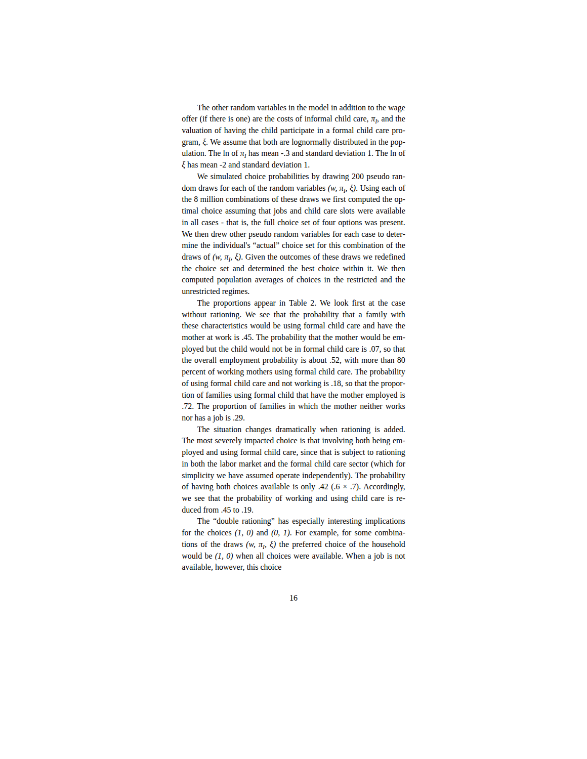The other random variables in the model in addition to the wage offer (if there is one) are the costs of informal child care, πI, and the valuation of having the child participate in a formal child care program, ξ. We assume that both are lognormally distributed in the population. The ln of πI has mean -.3 and standard deviation 1. The ln of ξ has mean -2 and standard deviation 1.
We simulated choice probabilities by drawing 200 pseudo random draws for each of the random variables (w, πI, ξ). Using each of the 8 million combinations of these draws we first computed the optimal choice assuming that jobs and child care slots were available in all cases - that is, the full choice set of four options was present. We then drew other pseudo random variables for each case to determine the individual's “actual” choice set for this combination of the draws of (w, πI, ξ). Given the outcomes of these draws we redefined the choice set and determined the best choice within it. We then computed population averages of choices in the restricted and the unrestricted regimes.
The proportions appear in Table 2. We look first at the case without rationing. We see that the probability that a family with these characteristics would be using formal child care and have the mother at work is .45. The probability that the mother would be employed but the child would not be in formal child care is .07, so that the overall employment probability is about .52, with more than 80 percent of working mothers using formal child care. The probability of using formal child care and not working is .18, so that the proportion of families using formal child that have the mother employed is .72. The proportion of families in which the mother neither works nor has a job is .29.
The situation changes dramatically when rationing is added. The most severely impacted choice is that involving both being employed and using formal child care, since that is subject to rationing in both the labor market and the formal child care sector (which for simplicity we have assumed operate independently). The probability of having both choices available is only .42 (.6 × .7). Accordingly, we see that the probability of working and using child care is reduced from .45 to .19.
The “double rationing” has especially interesting implications for the choices (1, 0) and (0, 1). For example, for some combinations of the draws (w, πI, ξ) the preferred choice of the household would be (1, 0) when all choices were available. When a job is not available, however, this choice
16